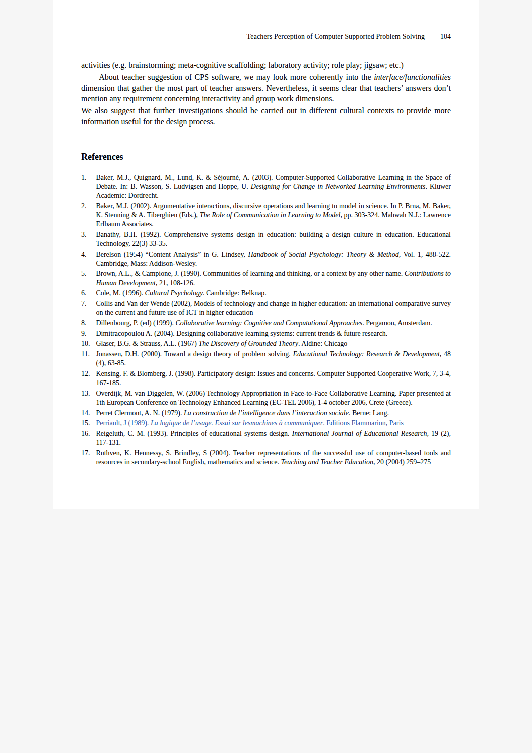Teachers Perception of Computer Supported Problem Solving 104
activities (e.g. brainstorming; meta-cognitive scaffolding; laboratory activity; role play; jigsaw; etc.)
About teacher suggestion of CPS software, we may look more coherently into the interface/functionalities dimension that gather the most part of teacher answers. Nevertheless, it seems clear that teachers’ answers don’t mention any requirement concerning interactivity and group work dimensions.
We also suggest that further investigations should be carried out in different cultural contexts to provide more information useful for the design process.
References
1. Baker, M.J., Quignard, M., Lund, K. & Séjourné, A. (2003). Computer-Supported Collaborative Learning in the Space of Debate. In: B. Wasson, S. Ludvigsen and Hoppe, U. Designing for Change in Networked Learning Environments. Kluwer Academic: Dordrecht.
2. Baker, M.J. (2002). Argumentative interactions, discursive operations and learning to model in science. In P. Brna, M. Baker, K. Stenning & A. Tiberghien (Eds.), The Role of Communication in Learning to Model, pp. 303-324. Mahwah N.J.: Lawrence Erlbaum Associates.
3. Banathy, B.H. (1992). Comprehensive systems design in education: building a design culture in education. Educational Technology, 22(3) 33-35.
4. Berelson (1954) “Content Analysis” in G. Lindsey, Handbook of Social Psychology: Theory & Method, Vol. 1, 488-522. Cambridge, Mass: Addison-Wesley.
5. Brown, A.L., & Campione, J. (1990). Communities of learning and thinking, or a context by any other name. Contributions to Human Development, 21, 108-126.
6. Cole, M. (1996). Cultural Psychology. Cambridge: Belknap.
7. Collis and Van der Wende (2002), Models of technology and change in higher education: an international comparative survey on the current and future use of ICT in higher education
8. Dillenbourg, P. (ed) (1999). Collaborative learning: Cognitive and Computational Approaches. Pergamon, Amsterdam.
9. Dimitracopoulou A. (2004). Designing collaborative learning systems: current trends & future research.
10. Glaser, B.G. & Strauss, A.L. (1967) The Discovery of Grounded Theory. Aldine: Chicago
11. Jonassen, D.H. (2000). Toward a design theory of problem solving. Educational Technology: Research & Development, 48 (4), 63-85.
12. Kensing, F. & Blomberg, J. (1998). Participatory design: Issues and concerns. Computer Supported Cooperative Work, 7, 3-4, 167-185.
13. Overdijk, M. van Diggelen, W. (2006) Technology Appropriation in Face-to-Face Collaborative Learning. Paper presented at 1th European Conference on Technology Enhanced Learning (EC-TEL 2006), 1-4 october 2006, Crete (Greece).
14. Perret Clermont, A. N. (1979). La construction de l’intelligence dans l’interaction sociale. Berne: Lang.
15. Perriault, J (1989). La logique de l’usage. Essai sur lesmachines à communiquer. Editions Flammarion, Paris
16. Reigeluth, C. M. (1993). Principles of educational systems design. International Journal of Educational Research, 19 (2), 117-131.
17. Ruthven, K. Hennessy, S. Brindley, S (2004). Teacher representations of the successful use of computer-based tools and resources in secondary-school English, mathematics and science. Teaching and Teacher Education, 20 (2004) 259–275